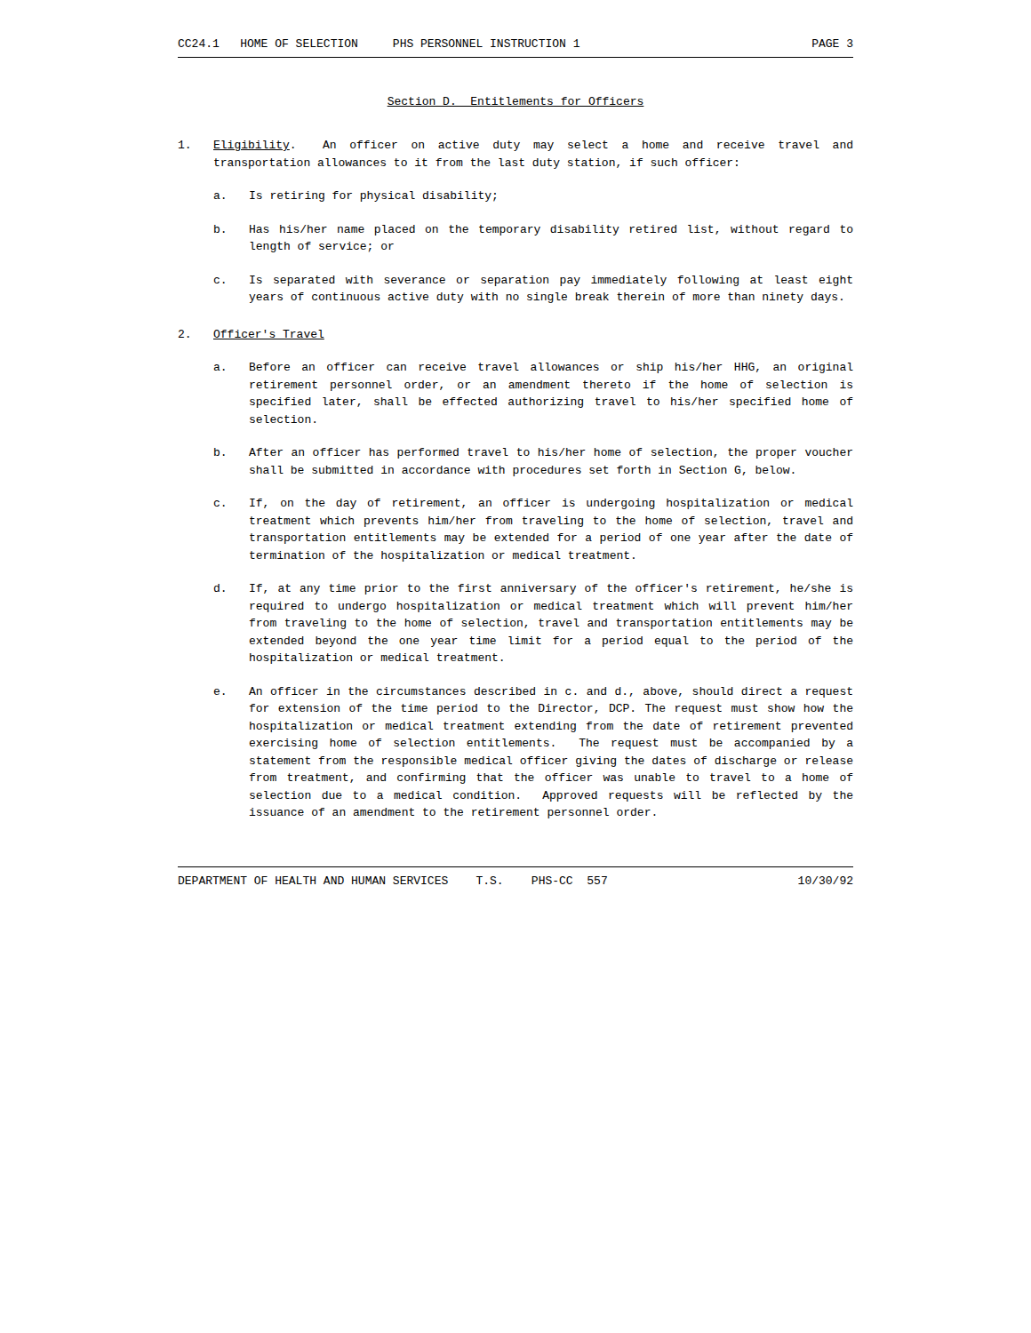CC24.1 HOME OF SELECTION PHS PERSONNEL INSTRUCTION 1 PAGE 3
Section D. Entitlements for Officers
Eligibility. An officer on active duty may select a home and receive travel and transportation allowances to it from the last duty station, if such officer:
Is retiring for physical disability;
Has his/her name placed on the temporary disability retired list, without regard to length of service; or
Is separated with severance or separation pay immediately following at least eight years of continuous active duty with no single break therein of more than ninety days.
Officer's Travel
Before an officer can receive travel allowances or ship his/her HHG, an original retirement personnel order, or an amendment thereto if the home of selection is specified later, shall be effected authorizing travel to his/her specified home of selection.
After an officer has performed travel to his/her home of selection, the proper voucher shall be submitted in accordance with procedures set forth in Section G, below.
If, on the day of retirement, an officer is undergoing hospitalization or medical treatment which prevents him/her from traveling to the home of selection, travel and transportation entitlements may be extended for a period of one year after the date of termination of the hospitalization or medical treatment.
If, at any time prior to the first anniversary of the officer's retirement, he/she is required to undergo hospitalization or medical treatment which will prevent him/her from traveling to the home of selection, travel and transportation entitlements may be extended beyond the one year time limit for a period equal to the period of the hospitalization or medical treatment.
An officer in the circumstances described in c. and d., above, should direct a request for extension of the time period to the Director, DCP. The request must show how the hospitalization or medical treatment extending from the date of retirement prevented exercising home of selection entitlements. The request must be accompanied by a statement from the responsible medical officer giving the dates of discharge or release from treatment, and confirming that the officer was unable to travel to a home of selection due to a medical condition. Approved requests will be reflected by the issuance of an amendment to the retirement personnel order.
DEPARTMENT OF HEALTH AND HUMAN SERVICES T.S. PHS-CC 557 10/30/92